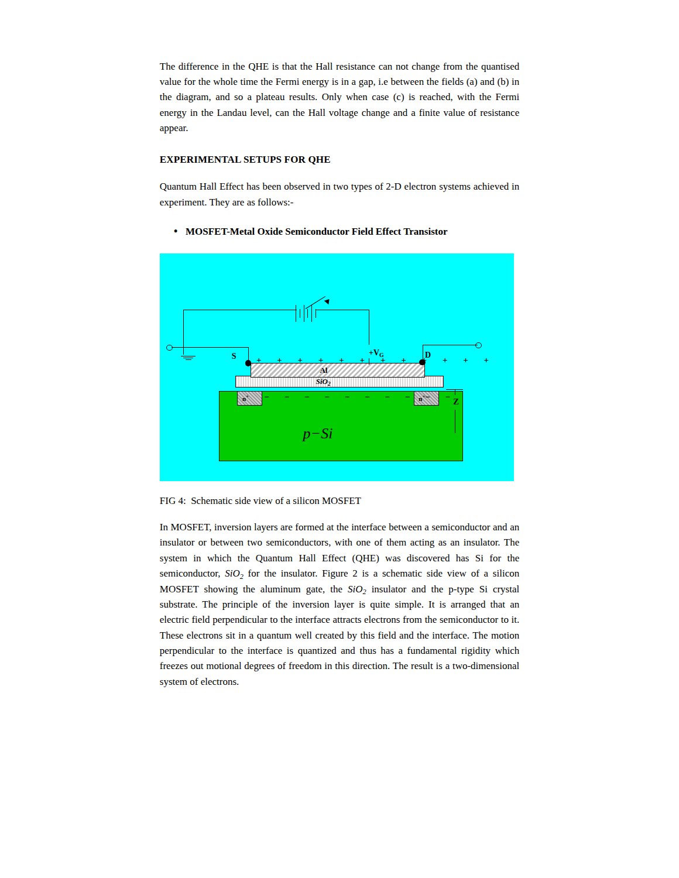The difference in the QHE is that the Hall resistance can not change from the quantised value for the whole time the Fermi energy is in a gap, i.e between the fields (a) and (b) in the diagram, and so a plateau results. Only when case (c) is reached, with the Fermi energy in the Landau level, can the Hall voltage change and a finite value of resistance appear.
EXPERIMENTAL SETUPS FOR QHE
Quantum Hall Effect has been observed in two types of 2-D electron systems achieved in experiment. They are as follows:-
MOSFET-Metal Oxide Semiconductor Field Effect Transistor
p−Si
Al
SiO2
n+
n+
+ + + + + + + + + + + +
− − − − − − − − − −
S
D
+VG
Z
FIG 4: Schematic side view of a silicon MOSFET
In MOSFET, inversion layers are formed at the interface between a semiconductor and an insulator or between two semiconductors, with one of them acting as an insulator. The system in which the Quantum Hall Effect (QHE) was discovered has Si for the semiconductor, SiO2 for the insulator. Figure 2 is a schematic side view of a silicon MOSFET showing the aluminum gate, the SiO2 insulator and the p-type Si crystal substrate. The principle of the inversion layer is quite simple. It is arranged that an electric field perpendicular to the interface attracts electrons from the semiconductor to it. These electrons sit in a quantum well created by this field and the interface. The motion perpendicular to the interface is quantized and thus has a fundamental rigidity which freezes out motional degrees of freedom in this direction. The result is a two-dimensional system of electrons.